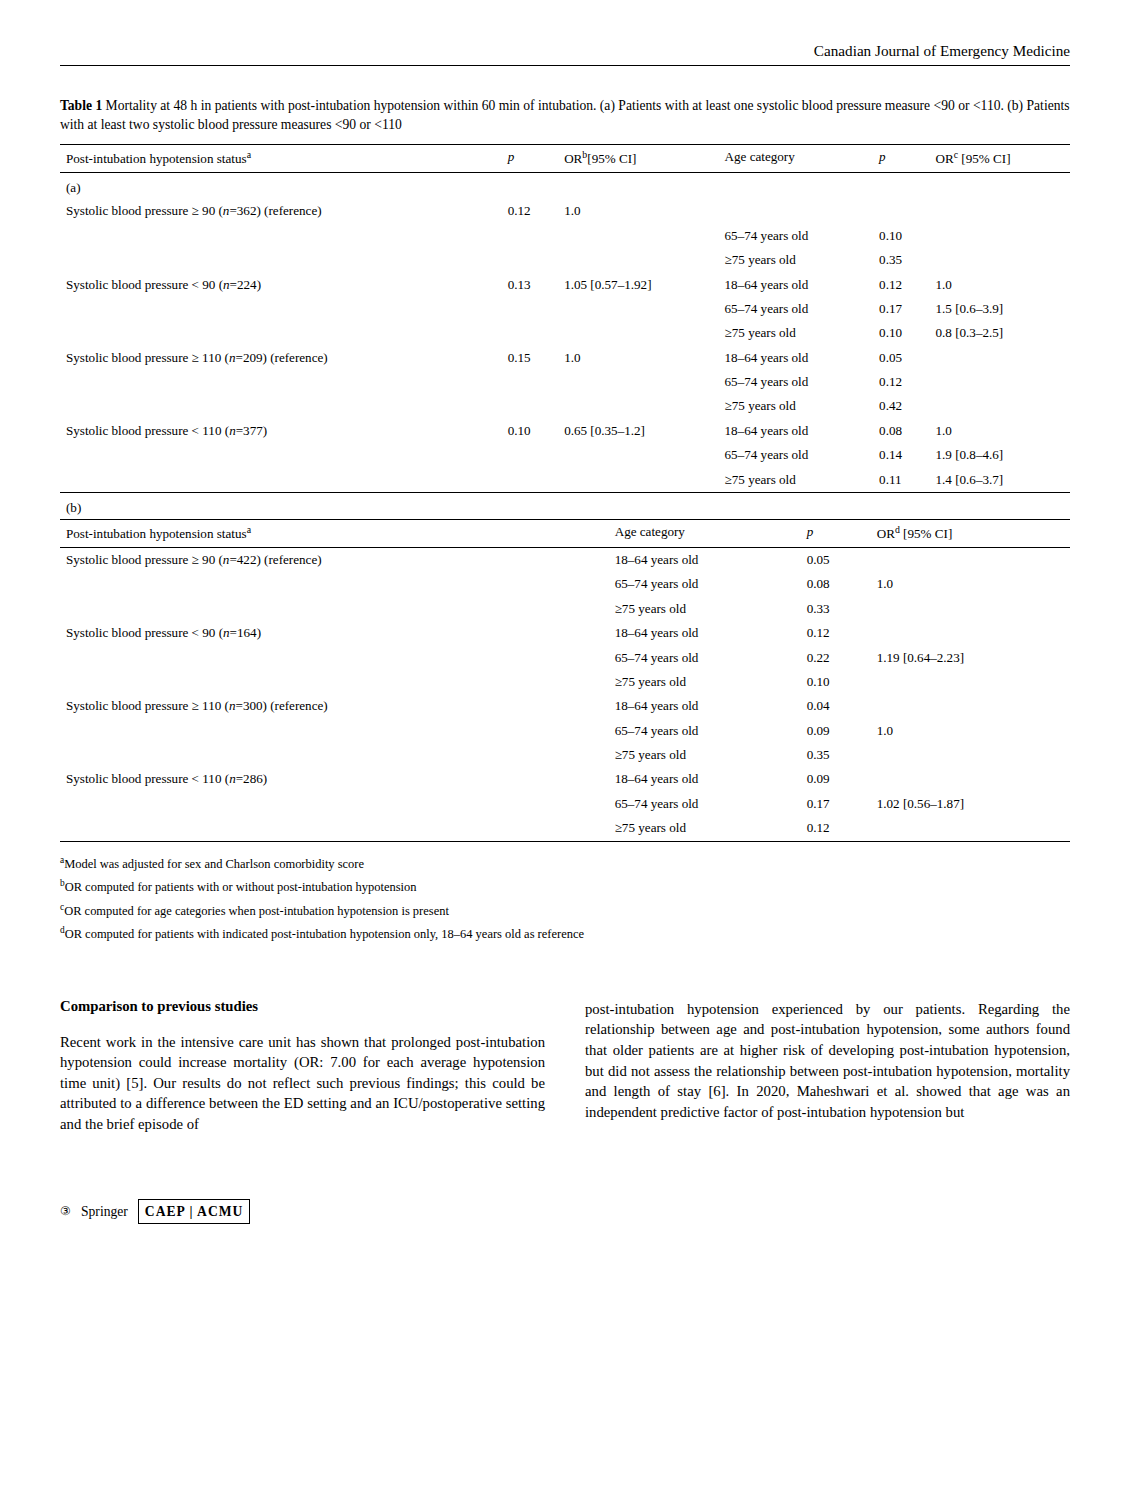Canadian Journal of Emergency Medicine
Table 1 Mortality at 48 h in patients with post-intubation hypotension within 60 min of intubation. (a) Patients with at least one systolic blood pressure measure <90 or <110. (b) Patients with at least two systolic blood pressure measures <90 or <110
| (a) |
| Post-intubation hypotension status a | p | OR b [95% CI] | Age category | p | OR c [95% CI] |
| Systolic blood pressure ≥ 90 ( n =362) (reference) | 0.12 | 1.0 | | | |
| | | | 65–74 years old | 0.10 | |
| | | | ≥75 years old | 0.35 | |
| Systolic blood pressure < 90 ( n =224) | 0.13 | 1.05 [0.57–1.92] | 18–64 years old | 0.12 | 1.0 |
| | | | 65–74 years old | 0.17 | 1.5 [0.6–3.9] |
| | | | ≥75 years old | 0.10 | 0.8 [0.3–2.5] |
| Systolic blood pressure ≥ 110 ( n =209) (reference) | 0.15 | 1.0 | 18–64 years old | 0.05 | |
| | | | 65–74 years old | 0.12 | |
| | | | ≥75 years old | 0.42 | |
| Systolic blood pressure < 110 ( n =377) | 0.10 | 0.65 [0.35–1.2] | 18–64 years old | 0.08 | 1.0 |
| | | | 65–74 years old | 0.14 | 1.9 [0.8–4.6] |
| | | | ≥75 years old | 0.11 | 1.4 [0.6–3.7] |
| (b) |
| Post-intubation hypotension status a | Age category | p | OR d [95% CI] |
| --- | --- | --- | --- |
| Systolic blood pressure ≥ 90 ( n =422) (reference) | 18–64 years old | 0.05 | |
| | 65–74 years old | 0.08 | 1.0 |
| | ≥75 years old | 0.33 | |
| Systolic blood pressure < 90 ( n =164) | 18–64 years old | 0.12 | |
| | 65–74 years old | 0.22 | 1.19 [0.64–2.23] |
| | ≥75 years old | 0.10 | |
| Systolic blood pressure ≥ 110 ( n =300) (reference) | 18–64 years old | 0.04 | |
| | 65–74 years old | 0.09 | 1.0 |
| | ≥75 years old | 0.35 | |
| Systolic blood pressure < 110 ( n =286) | 18–64 years old | 0.09 | |
| | 65–74 years old | 0.17 | 1.02 [0.56–1.87] |
| | ≥75 years old | 0.12 | |
aModel was adjusted for sex and Charlson comorbidity score
bOR computed for patients with or without post-intubation hypotension
cOR computed for age categories when post-intubation hypotension is present
dOR computed for patients with indicated post-intubation hypotension only, 18–64 years old as reference
Comparison to previous studies
Recent work in the intensive care unit has shown that prolonged post-intubation hypotension could increase mortality (OR: 7.00 for each average hypotension time unit) [5]. Our results do not reflect such previous findings; this could be attributed to a difference between the ED setting and an ICU/postoperative setting and the brief episode of
post-intubation hypotension experienced by our patients. Regarding the relationship between age and post-intubation hypotension, some authors found that older patients are at higher risk of developing post-intubation hypotension, but did not assess the relationship between post-intubation hypotension, mortality and length of stay [6]. In 2020, Maheshwari et al. showed that age was an independent predictive factor of post-intubation hypotension but
③ Springer CAEP | ACMU